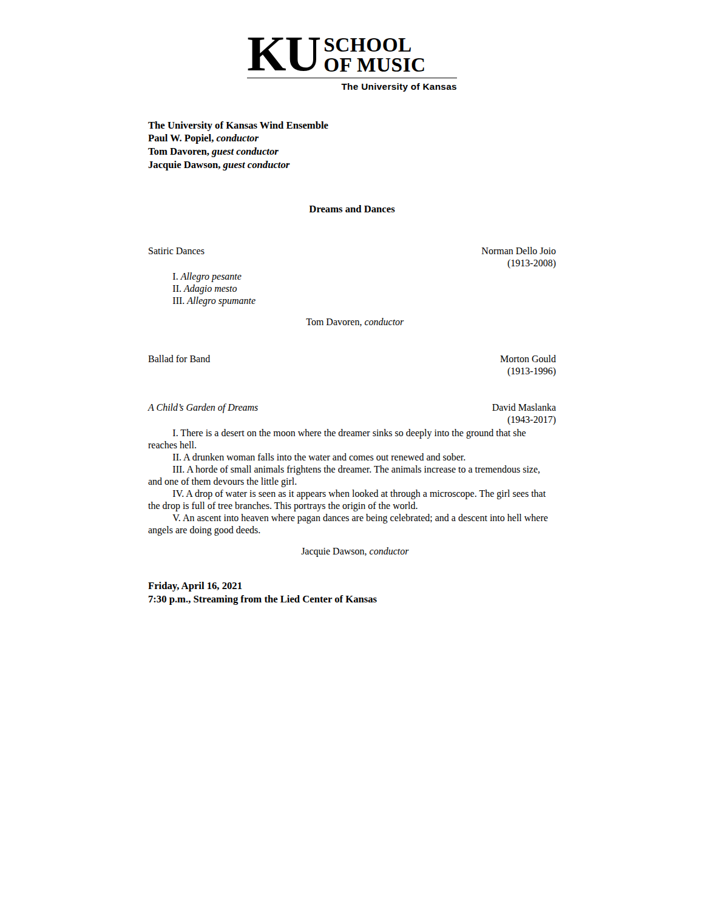KU SCHOOL OF MUSIC
The University of Kansas
The University of Kansas Wind Ensemble
Paul W. Popiel, conductor
Tom Davoren, guest conductor
Jacquie Dawson, guest conductor
Dreams and Dances
Satiric Dances
Norman Dello Joio (1913-2008)
I. Allegro pesante
II. Adagio mesto
III. Allegro spumante
Tom Davoren, conductor
Ballad for Band
Morton Gould (1913-1996)
A Child’s Garden of Dreams
David Maslanka (1943-2017)
I. There is a desert on the moon where the dreamer sinks so deeply into the ground that she reaches hell.
II. A drunken woman falls into the water and comes out renewed and sober.
III. A horde of small animals frightens the dreamer. The animals increase to a tremendous size, and one of them devours the little girl.
IV. A drop of water is seen as it appears when looked at through a microscope. The girl sees that the drop is full of tree branches. This portrays the origin of the world.
V. An ascent into heaven where pagan dances are being celebrated; and a descent into hell where angels are doing good deeds.
Jacquie Dawson, conductor
Friday, April 16, 2021
7:30 p.m., Streaming from the Lied Center of Kansas